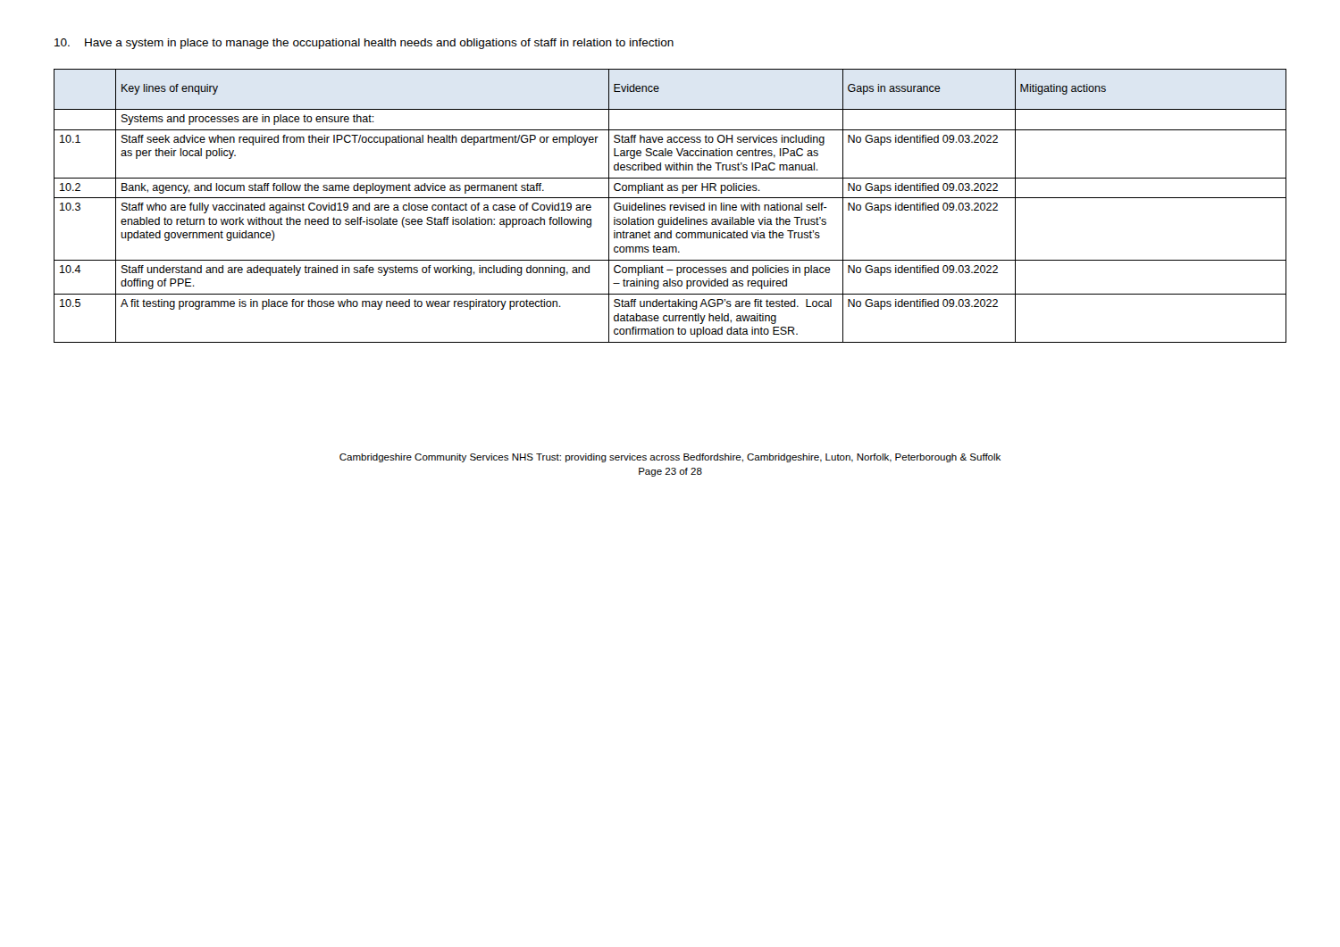10. Have a system in place to manage the occupational health needs and obligations of staff in relation to infection
| | Key lines of enquiry | Evidence | Gaps in assurance | Mitigating actions |
| --- | --- | --- | --- | --- |
| | Systems and processes are in place to ensure that: | | | |
| 10.1 | Staff seek advice when required from their IPCT/occupational health department/GP or employer as per their local policy. | Staff have access to OH services including Large Scale Vaccination centres, IPaC as described within the Trust’s IPaC manual. | No Gaps identified 09.03.2022 | |
| 10.2 | Bank, agency, and locum staff follow the same deployment advice as permanent staff. | Compliant as per HR policies. | No Gaps identified 09.03.2022 | |
| 10.3 | Staff who are fully vaccinated against Covid19 and are a close contact of a case of Covid19 are enabled to return to work without the need to self-isolate (see Staff isolation: approach following updated government guidance) | Guidelines revised in line with national self-isolation guidelines available via the Trust’s intranet and communicated via the Trust’s comms team. | No Gaps identified 09.03.2022 | |
| 10.4 | Staff understand and are adequately trained in safe systems of working, including donning, and doffing of PPE. | Compliant – processes and policies in place – training also provided as required | No Gaps identified 09.03.2022 | |
| 10.5 | A fit testing programme is in place for those who may need to wear respiratory protection. | Staff undertaking AGP’s are fit tested. Local database currently held, awaiting confirmation to upload data into ESR. | No Gaps identified 09.03.2022 | |
Cambridgeshire Community Services NHS Trust: providing services across Bedfordshire, Cambridgeshire, Luton, Norfolk, Peterborough & Suffolk
Page 23 of 28